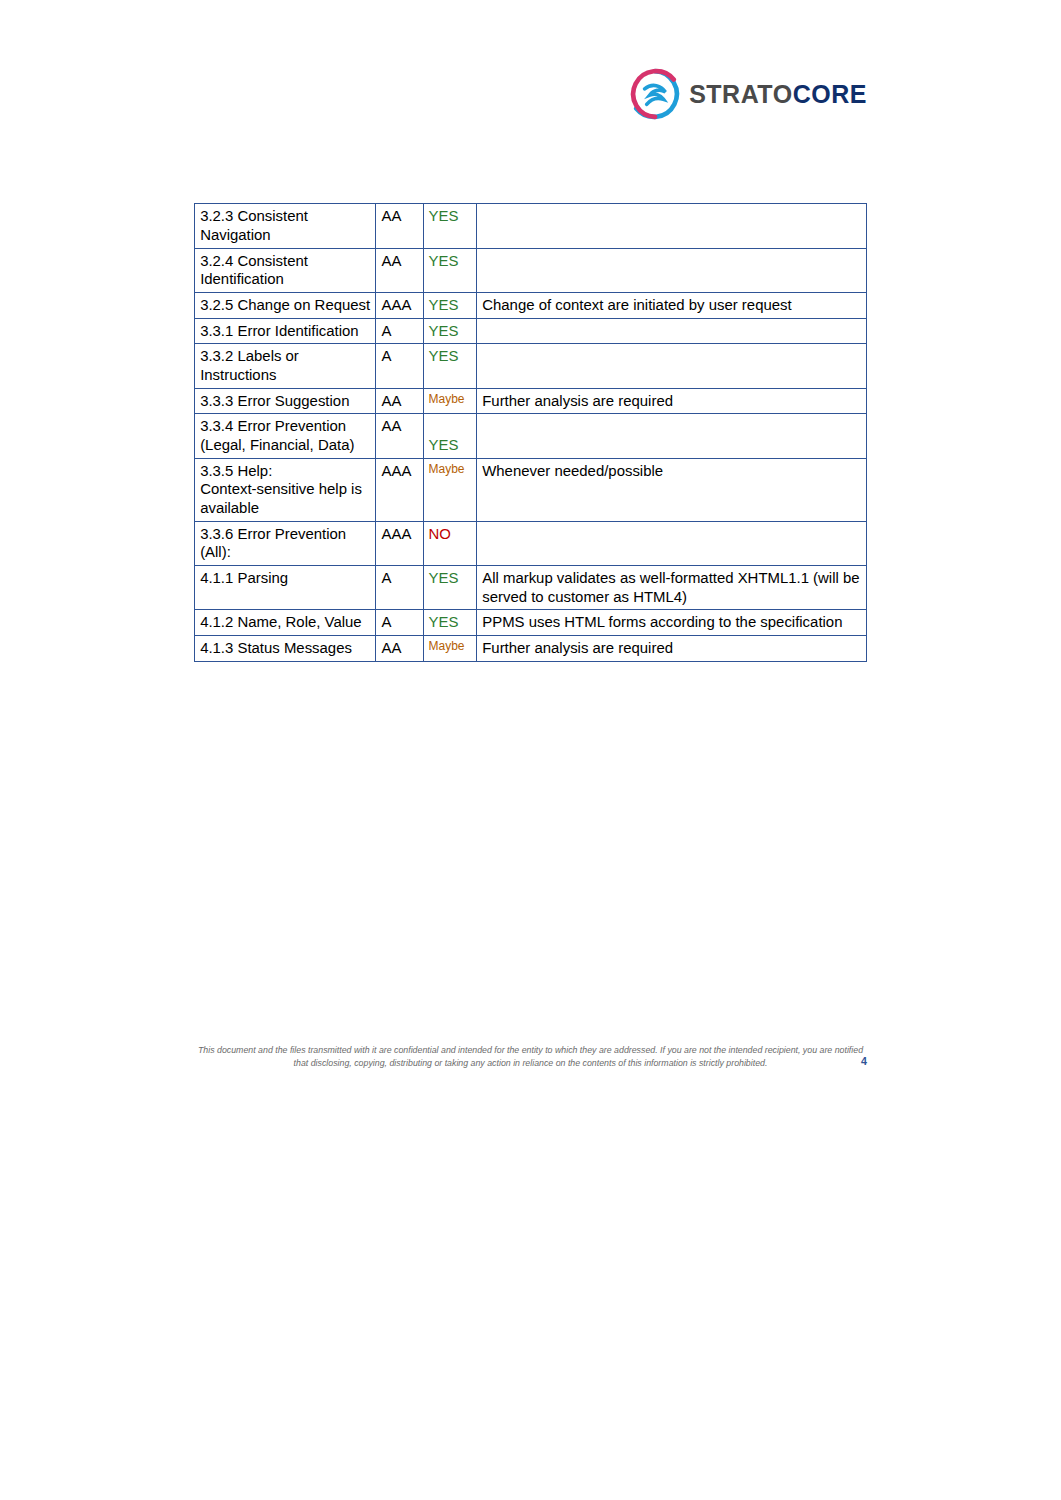STRATO CORE
| 3.2.3 Consistent Navigation | AA | YES | |
| 3.2.4 Consistent Identification | AA | YES | |
| 3.2.5 Change on Request | AAA | YES | Change of context are initiated by user request |
| 3.3.1 Error Identification | A | YES | |
| 3.3.2 Labels or Instructions | A | YES | |
| 3.3.3 Error Suggestion | AA | Maybe | Further analysis are required |
| 3.3.4 Error Prevention (Legal, Financial, Data) | AA | YES | |
| 3.3.5 Help: Context-sensitive help is available | AAA | Maybe | Whenever needed/possible |
| 3.3.6 Error Prevention (All): | AAA | NO | |
| 4.1.1 Parsing | A | YES | All markup validates as well-formatted XHTML1.1 (will be served to customer as HTML4) |
| 4.1.2 Name, Role, Value | A | YES | PPMS uses HTML forms according to the specification |
| 4.1.3 Status Messages | AA | Maybe | Further analysis are required |
This document and the files transmitted with it are confidential and intended for the entity to which they are addressed. If you are not the intended recipient, you are notified that disclosing, copying, distributing or taking any action in reliance on the contents of this information is strictly prohibited. 4